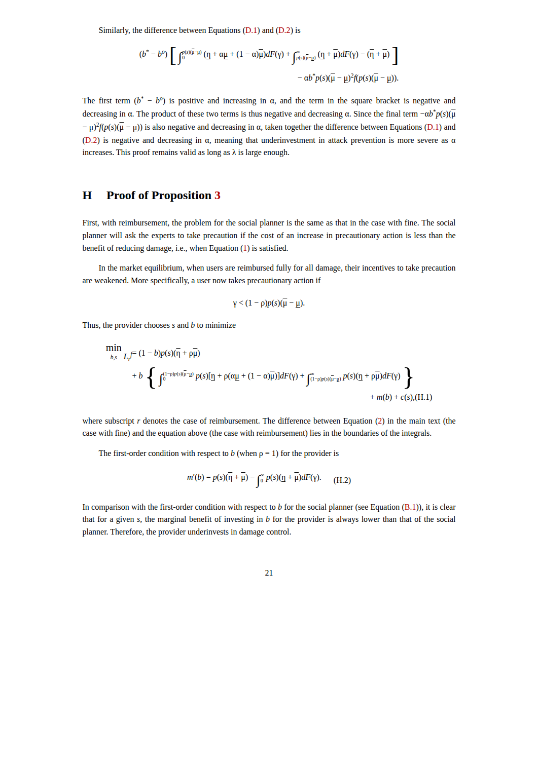Similarly, the difference between Equations (D.1) and (D.2) is
(b* − bo) [ ∫p(s)(μ−μ) 0 (η + αμ + (1 − α)μ)dF(γ) + ∫∞p(s)(μ−μ) (η + μ)dF(γ) − (η + μ) ] − αb*p(s)(μ − μ)2f(p(s)(μ − μ)).
The first term (b* − bo) is positive and increasing in α, and the term in the square bracket is negative and decreasing in α. The product of these two terms is thus negative and decreasing α. Since the final term −αb*p(s)(μ − μ)2f(p(s)(μ − μ)) is also negative and decreasing in α, taken together the difference between Equations (D.1) and (D.2) is negative and decreasing in α, meaning that underinvestment in attack prevention is more severe as α increases. This proof remains valid as long as λ is large enough.
HProof of Proposition 3
First, with reimbursement, the problem for the social planner is the same as that in the case with fine. The social planner will ask the experts to take precaution if the cost of an increase in precautionary action is less than the benefit of reducing damage, i.e., when Equation (1) is satisfied.
In the market equilibrium, when users are reimbursed fully for all damage, their incentives to take precaution are weakened. More specifically, a user now takes precautionary action if
γ < (1 − ρ)p(s)(μ − μ).
Thus, the provider chooses s and b to minimize
| min b , s L r f | = (1 − b ) p ( s )( η + ρ μ ) | |
| | + b { ∫ (1−ρ) p ( s )( μ − μ ) 0 p ( s )[ η + ρ(α μ + (1 − α) μ )] dF (γ) + ∫ ∞ (1−ρ) p ( s )( μ − μ ) p ( s )( η + ρ μ ) dF (γ) } | |
| | + m ( b ) + c ( s ), | (H.1) |
where subscript r denotes the case of reimbursement. The difference between Equation (2) in the main text (the case with fine) and the equation above (the case with reimbursement) lies in the boundaries of the integrals.
The first-order condition with respect to b (when ρ = 1) for the provider is
m′(b) = p(s)(η + μ) − ∫∞0 p(s)(η + μ)dF(γ).
(H.2)
In comparison with the first-order condition with respect to b for the social planner (see Equation (B.1)), it is clear that for a given s, the marginal benefit of investing in b for the provider is always lower than that of the social planner. Therefore, the provider underinvests in damage control.
21